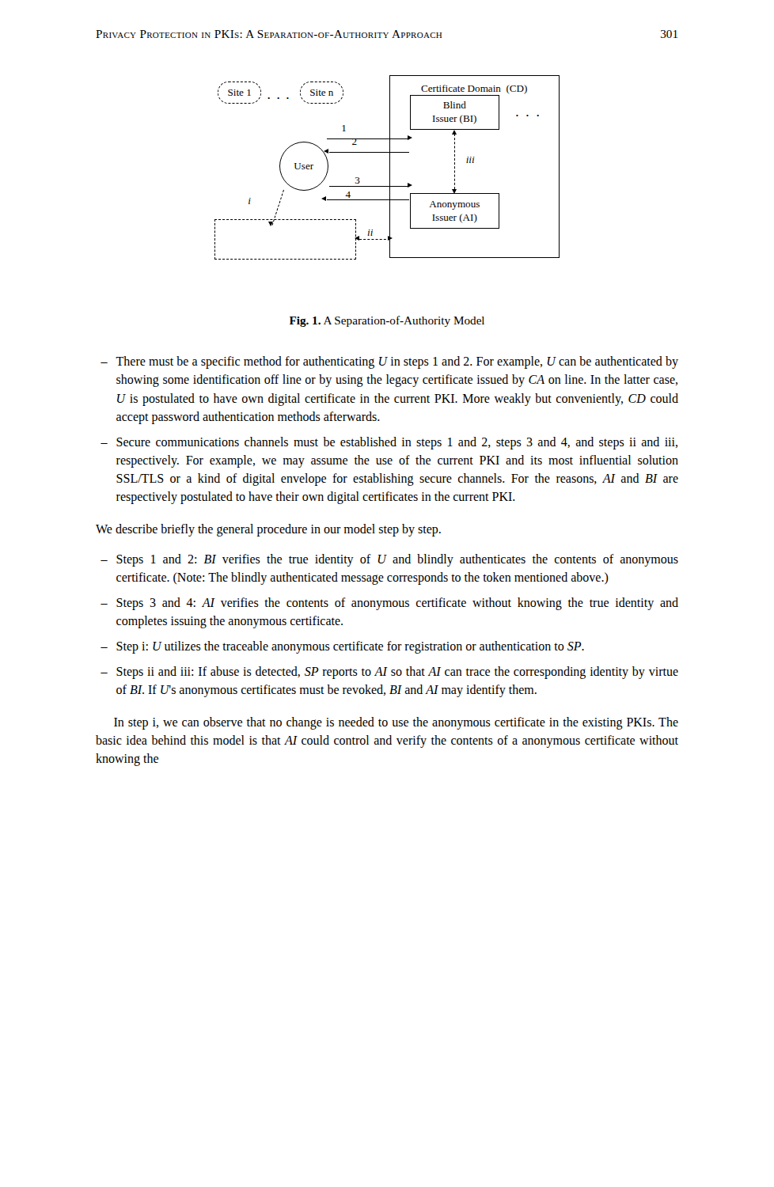Privacy Protection in PKIs: A Separation-of-Authority Approach 301
Certificate Domain (CD)
Blind
Issuer (BI)
. . .
Anonymous
Issuer (AI)
User
Site 1
. . .
Site n
1 2 3 4
i
ii
iii
Fig. 1. A Separation-of-Authority Model
There must be a specific method for authenticating U in steps 1 and 2. For example, U can be authenticated by showing some identification off line or by using the legacy certificate issued by CA on line. In the latter case, U is postulated to have own digital certificate in the current PKI. More weakly but conveniently, CD could accept password authentication methods afterwards.
Secure communications channels must be established in steps 1 and 2, steps 3 and 4, and steps ii and iii, respectively. For example, we may assume the use of the current PKI and its most influential solution SSL/TLS or a kind of digital envelope for establishing secure channels. For the reasons, AI and BI are respectively postulated to have their own digital certificates in the current PKI.
We describe briefly the general procedure in our model step by step.
Steps 1 and 2: BI verifies the true identity of U and blindly authenticates the contents of anonymous certificate. (Note: The blindly authenticated message corresponds to the token mentioned above.)
Steps 3 and 4: AI verifies the contents of anonymous certificate without knowing the true identity and completes issuing the anonymous certificate.
Step i: U utilizes the traceable anonymous certificate for registration or authentication to SP.
Steps ii and iii: If abuse is detected, SP reports to AI so that AI can trace the corresponding identity by virtue of BI. If U's anonymous certificates must be revoked, BI and AI may identify them.
In step i, we can observe that no change is needed to use the anonymous certificate in the existing PKIs. The basic idea behind this model is that AI could control and verify the contents of a anonymous certificate without knowing the